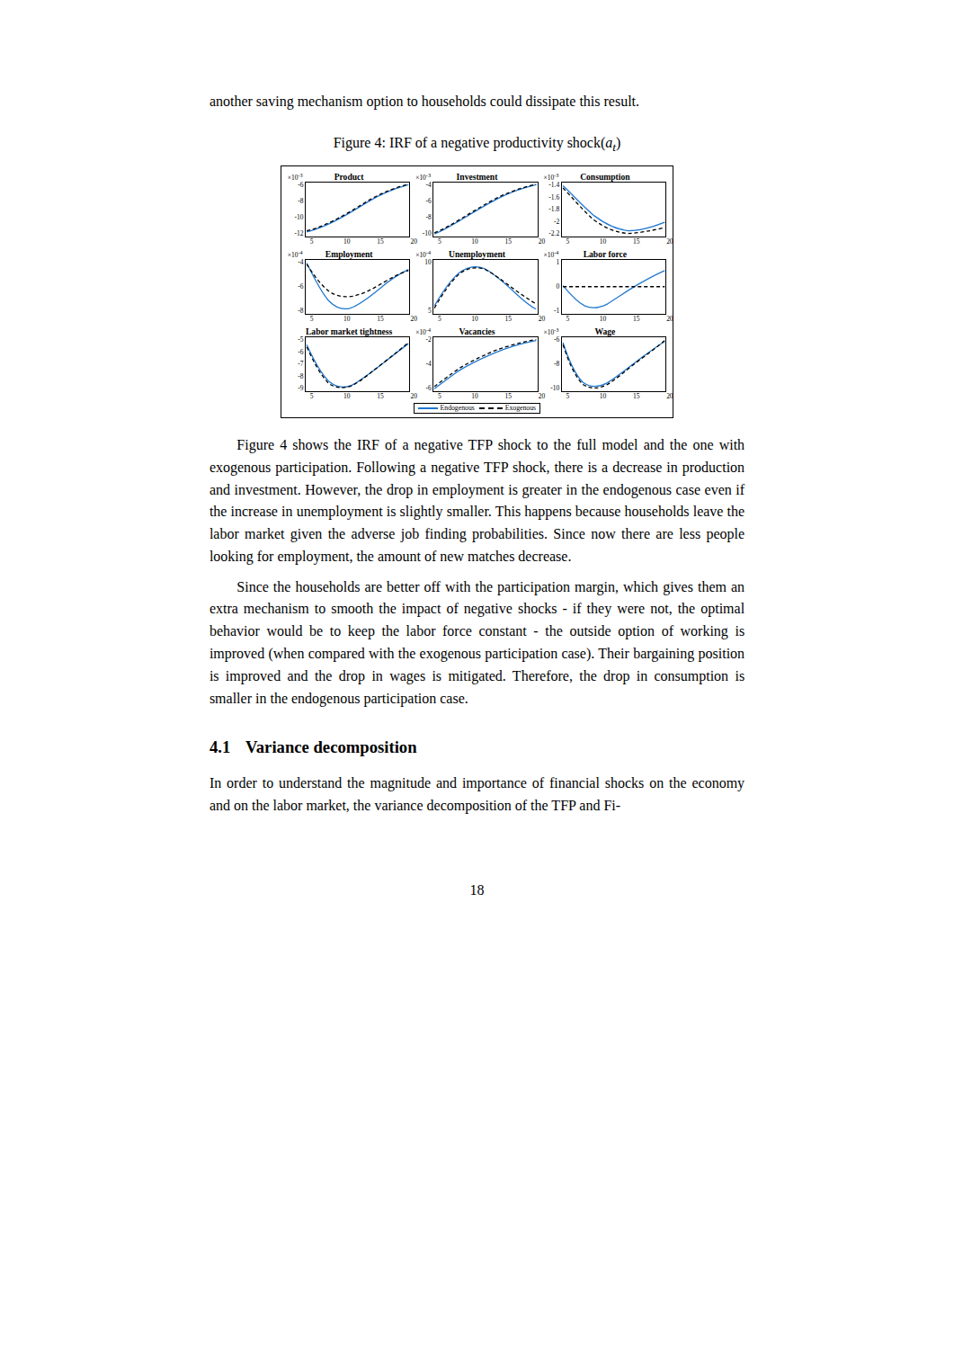another saving mechanism option to households could dissipate this result.
Figure 4: IRF of a negative productivity shock(at)
×10-3
Product
-6-8-10-12
5101520
×10-3
Investment
-4-6-8-10
5101520
×10-3
Consumption
-1.4-1.6-1.8-2-2.2
5101520
×10-4
Employment
-4-6-8
5101520
×10-4
Unemployment
105
5101520
×10-4
Labor force
10-1
5101520
Labor market tightness
-5-6-7-8-9
5101520
×10-4
Vacancies
-2-4-6
5101520
×10-3
Wage
-6-8-10
5101520
Endogenous
Exogenous
Figure 4 shows the IRF of a negative TFP shock to the full model and the one with exogenous participation. Following a negative TFP shock, there is a decrease in production and investment. However, the drop in employment is greater in the endogenous case even if the increase in unemployment is slightly smaller. This happens because households leave the labor market given the adverse job finding probabilities. Since now there are less people looking for employment, the amount of new matches decrease.
Since the households are better off with the participation margin, which gives them an extra mechanism to smooth the impact of negative shocks - if they were not, the optimal behavior would be to keep the labor force constant - the outside option of working is improved (when compared with the exogenous participation case). Their bargaining position is improved and the drop in wages is mitigated. Therefore, the drop in consumption is smaller in the endogenous participation case.
4.1 Variance decomposition
In order to understand the magnitude and importance of financial shocks on the economy and on the labor market, the variance decomposition of the TFP and Fi-
18